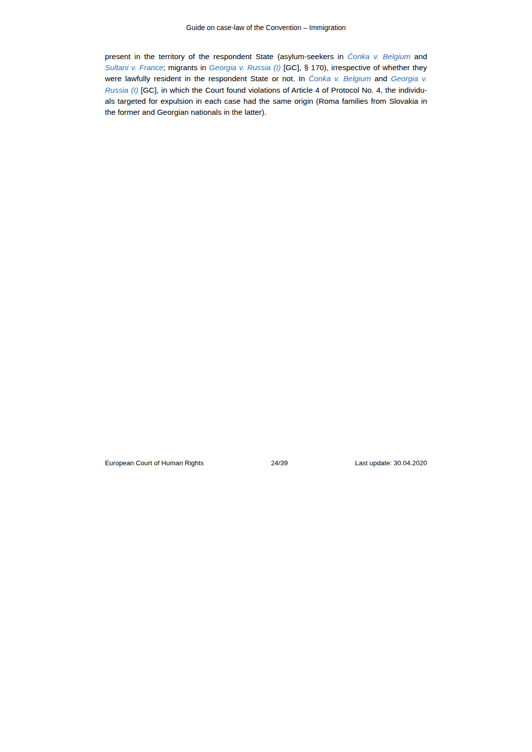Guide on case-law of the Convention – Immigration
present in the territory of the respondent State (asylum-seekers in Čonka v. Belgium and Sultani v. France; migrants in Georgia v. Russia (I) [GC], § 170), irrespective of whether they were lawfully resident in the respondent State or not. In Čonka v. Belgium and Georgia v. Russia (I) [GC], in which the Court found violations of Article 4 of Protocol No. 4, the individuals targeted for expulsion in each case had the same origin (Roma families from Slovakia in the former and Georgian nationals in the latter).
European Court of Human Rights
24/39
Last update: 30.04.2020